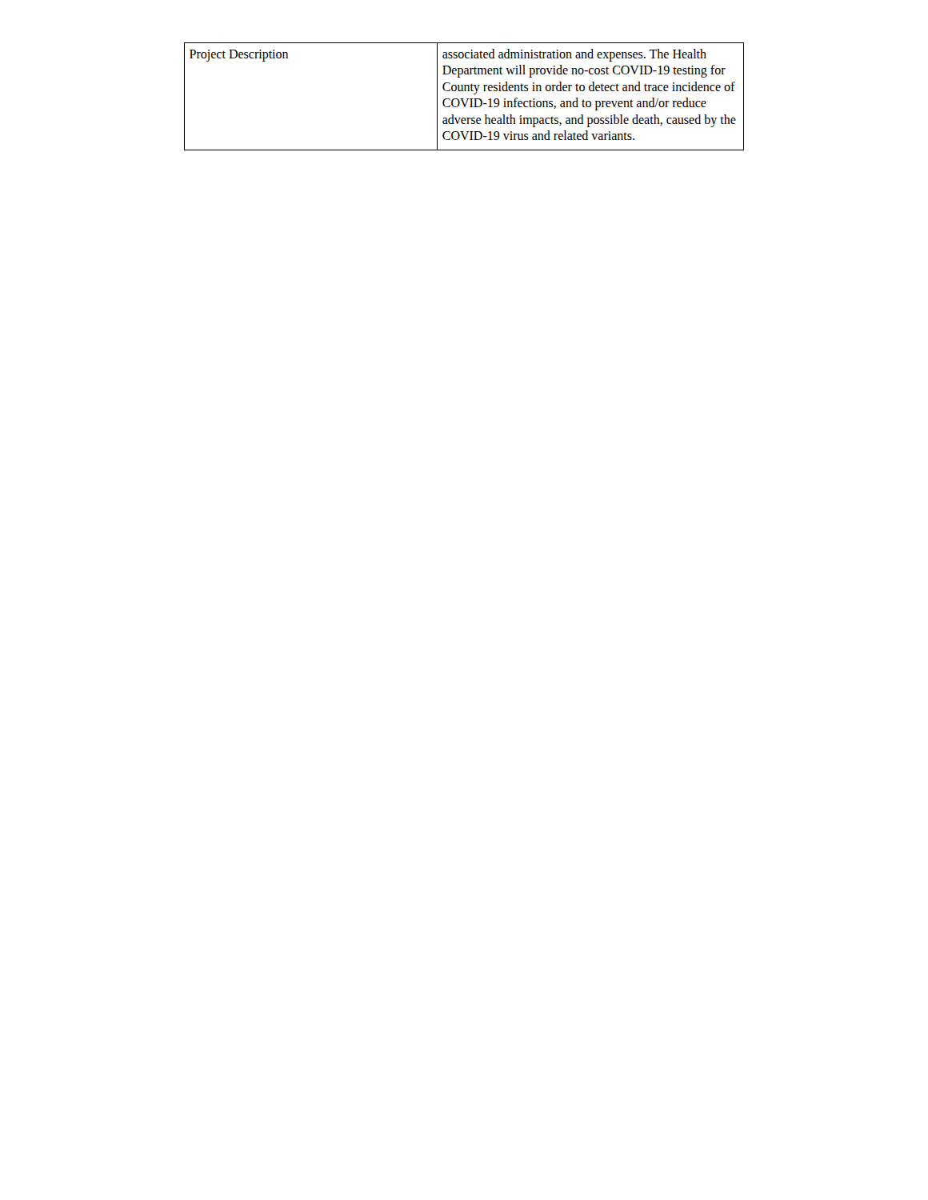| Project Description | associated administration and expenses. The Health Department will provide no-cost COVID-19 testing for County residents in order to detect and trace incidence of COVID-19 infections, and to prevent and/or reduce adverse health impacts, and possible death, caused by the COVID-19 virus and related variants. |